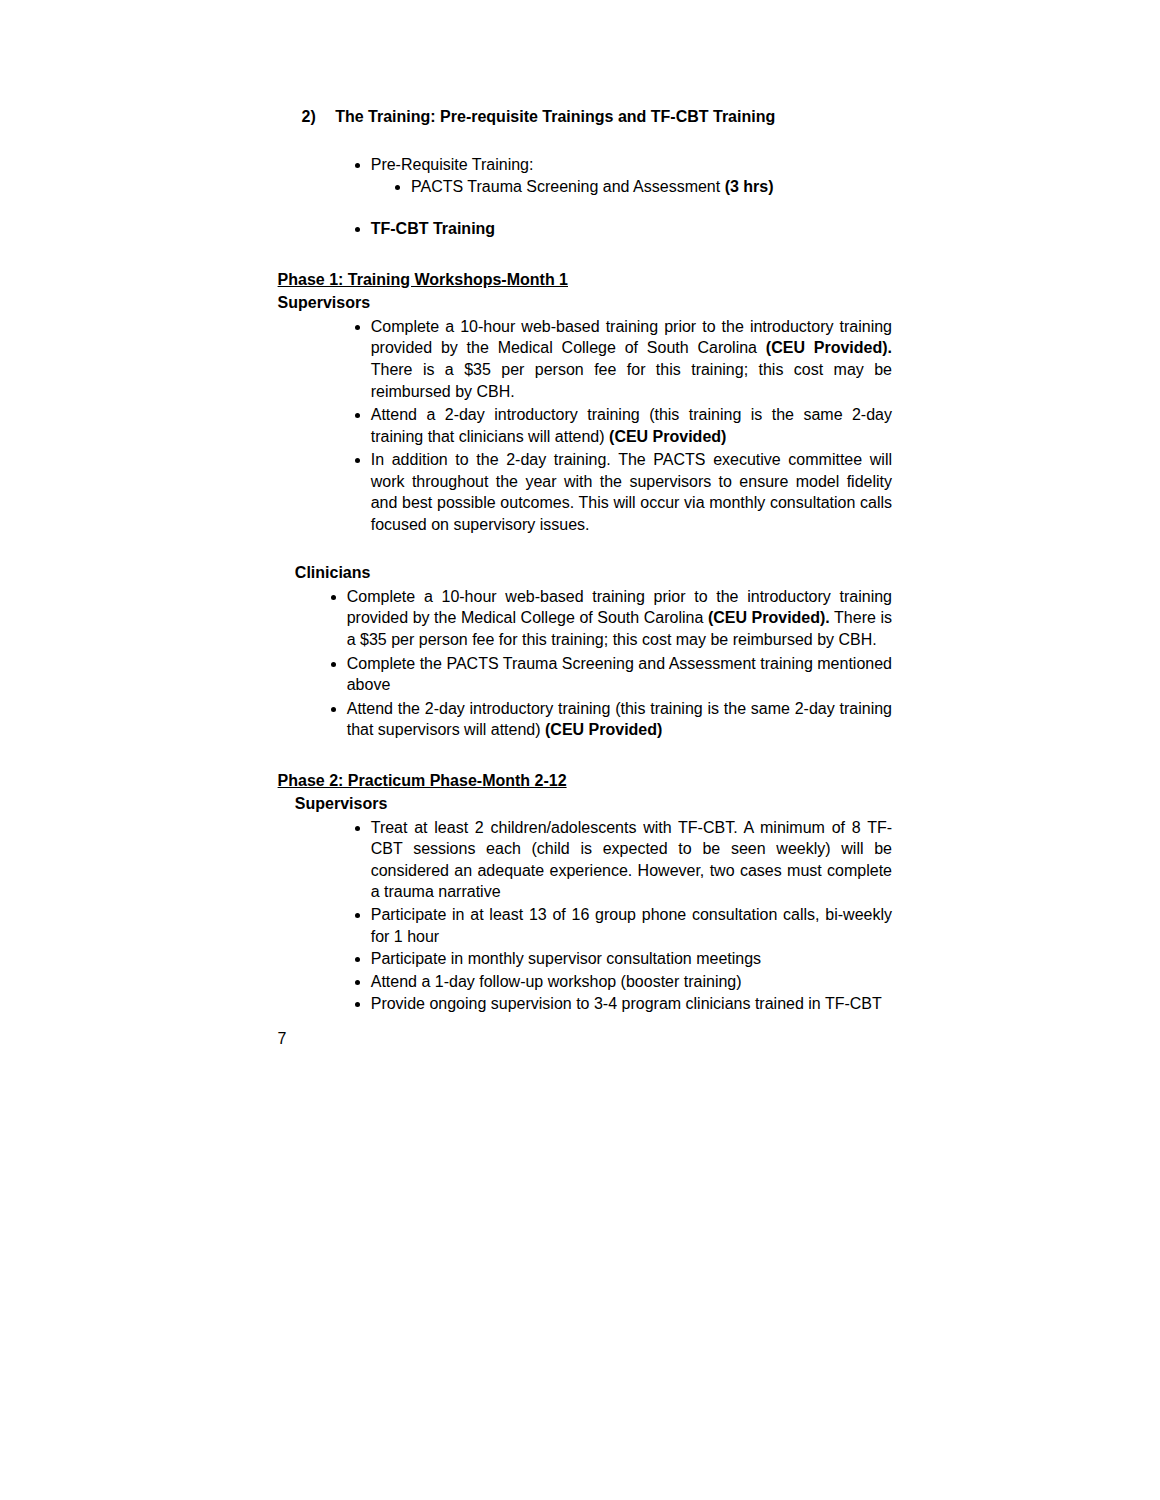2) The Training: Pre-requisite Trainings and TF-CBT Training
Pre-Requisite Training:
PACTS Trauma Screening and Assessment (3 hrs)
TF-CBT Training
Phase 1: Training Workshops-Month 1
Supervisors
Complete a 10-hour web-based training prior to the introductory training provided by the Medical College of South Carolina (CEU Provided). There is a $35 per person fee for this training; this cost may be reimbursed by CBH.
Attend a 2-day introductory training (this training is the same 2-day training that clinicians will attend) (CEU Provided)
In addition to the 2-day training. The PACTS executive committee will work throughout the year with the supervisors to ensure model fidelity and best possible outcomes. This will occur via monthly consultation calls focused on supervisory issues.
Clinicians
Complete a 10-hour web-based training prior to the introductory training provided by the Medical College of South Carolina (CEU Provided). There is a $35 per person fee for this training; this cost may be reimbursed by CBH.
Complete the PACTS Trauma Screening and Assessment training mentioned above
Attend the 2-day introductory training (this training is the same 2-day training that supervisors will attend) (CEU Provided)
Phase 2: Practicum Phase-Month 2-12
Supervisors
Treat at least 2 children/adolescents with TF-CBT. A minimum of 8 TF-CBT sessions each (child is expected to be seen weekly) will be considered an adequate experience. However, two cases must complete a trauma narrative
Participate in at least 13 of 16 group phone consultation calls, bi-weekly for 1 hour
Participate in monthly supervisor consultation meetings
Attend a 1-day follow-up workshop (booster training)
Provide ongoing supervision to 3-4 program clinicians trained in TF-CBT
7